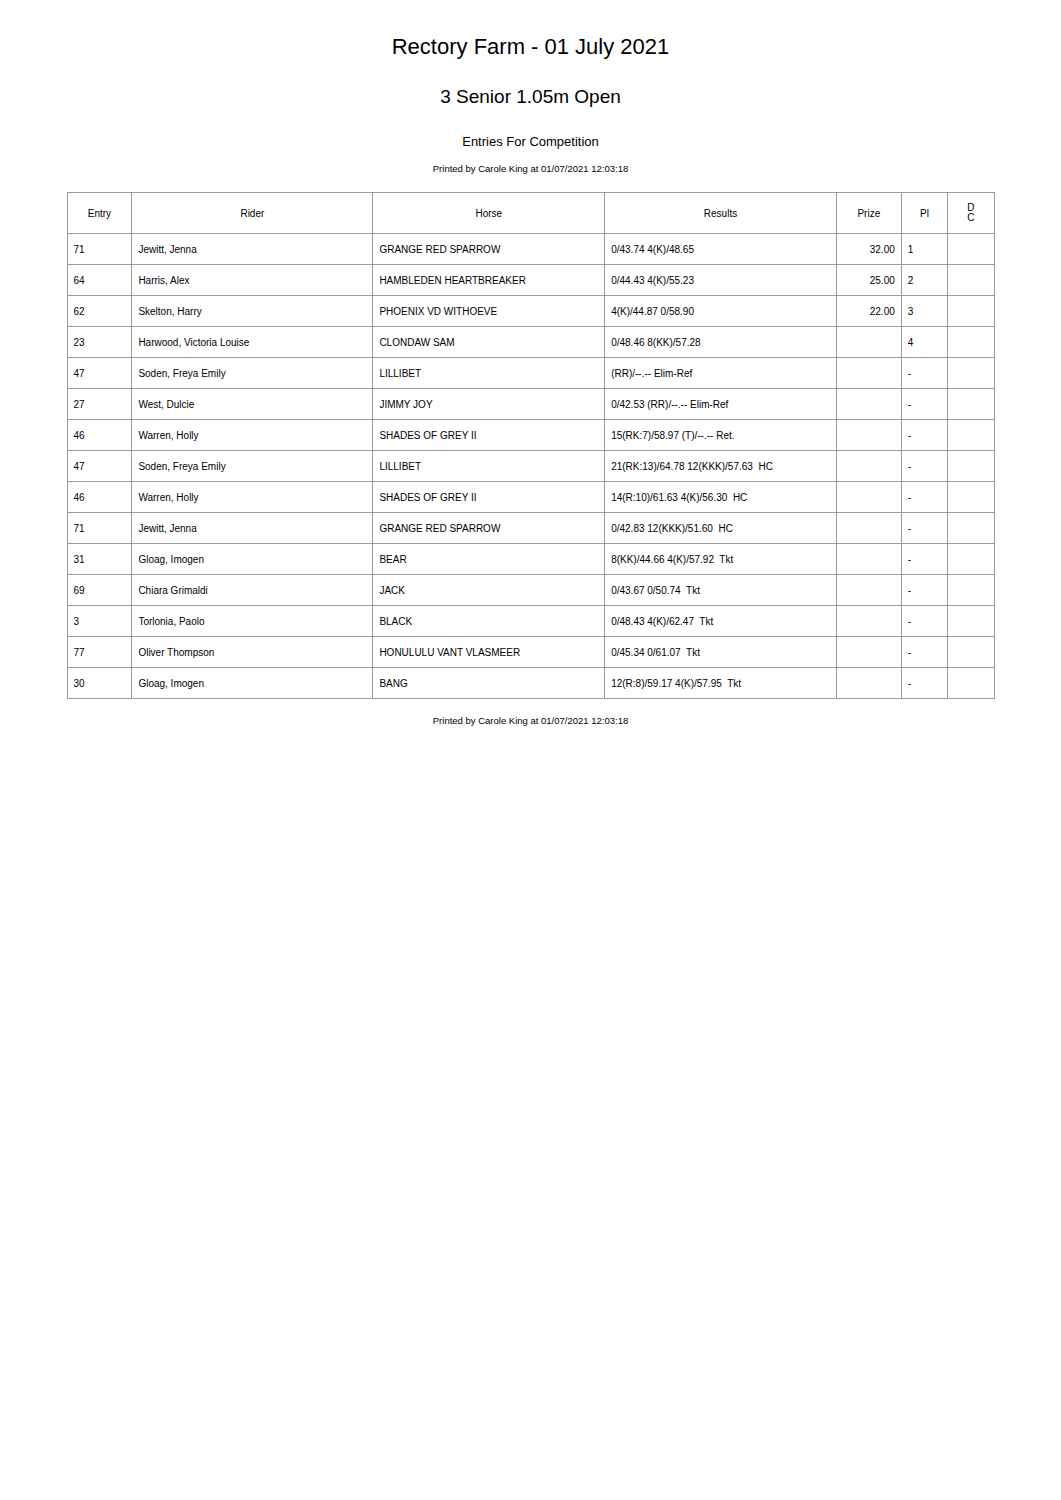Rectory Farm - 01 July 2021
3 Senior 1.05m Open
Entries For Competition
Printed by Carole King at 01/07/2021 12:03:18
| Entry | Rider | Horse | Results | Prize | Pl | D C |
| --- | --- | --- | --- | --- | --- | --- |
| 71 | Jewitt, Jenna | GRANGE RED SPARROW | 0/43.74 4(K)/48.65 | 32.00 | 1 | |
| 64 | Harris, Alex | HAMBLEDEN HEARTBREAKER | 0/44.43 4(K)/55.23 | 25.00 | 2 | |
| 62 | Skelton, Harry | PHOENIX VD WITHOEVE | 4(K)/44.87 0/58.90 | 22.00 | 3 | |
| 23 | Harwood, Victoria Louise | CLONDAW SAM | 0/48.46 8(KK)/57.28 | | 4 | |
| 47 | Soden, Freya Emily | LILLIBET | (RR)/--.-- Elim-Ref | | - | |
| 27 | West, Dulcie | JIMMY JOY | 0/42.53 (RR)/--.-- Elim-Ref | | - | |
| 46 | Warren, Holly | SHADES OF GREY II | 15(RK:7)/58.97 (T)/--.-- Ret. | | - | |
| 47 | Soden, Freya Emily | LILLIBET | 21(RK:13)/64.78 12(KKK)/57.63 HC | | - | |
| 46 | Warren, Holly | SHADES OF GREY II | 14(R:10)/61.63 4(K)/56.30 HC | | - | |
| 71 | Jewitt, Jenna | GRANGE RED SPARROW | 0/42.83 12(KKK)/51.60 HC | | - | |
| 31 | Gloag, Imogen | BEAR | 8(KK)/44.66 4(K)/57.92 Tkt | | - | |
| 69 | Chiara Grimaldi | JACK | 0/43.67 0/50.74 Tkt | | - | |
| 3 | Torlonia, Paolo | BLACK | 0/48.43 4(K)/62.47 Tkt | | - | |
| 77 | Oliver Thompson | HONULULU VANT VLASMEER | 0/45.34 0/61.07 Tkt | | - | |
| 30 | Gloag, Imogen | BANG | 12(R:8)/59.17 4(K)/57.95 Tkt | | - | |
Printed by Carole King at 01/07/2021 12:03:18